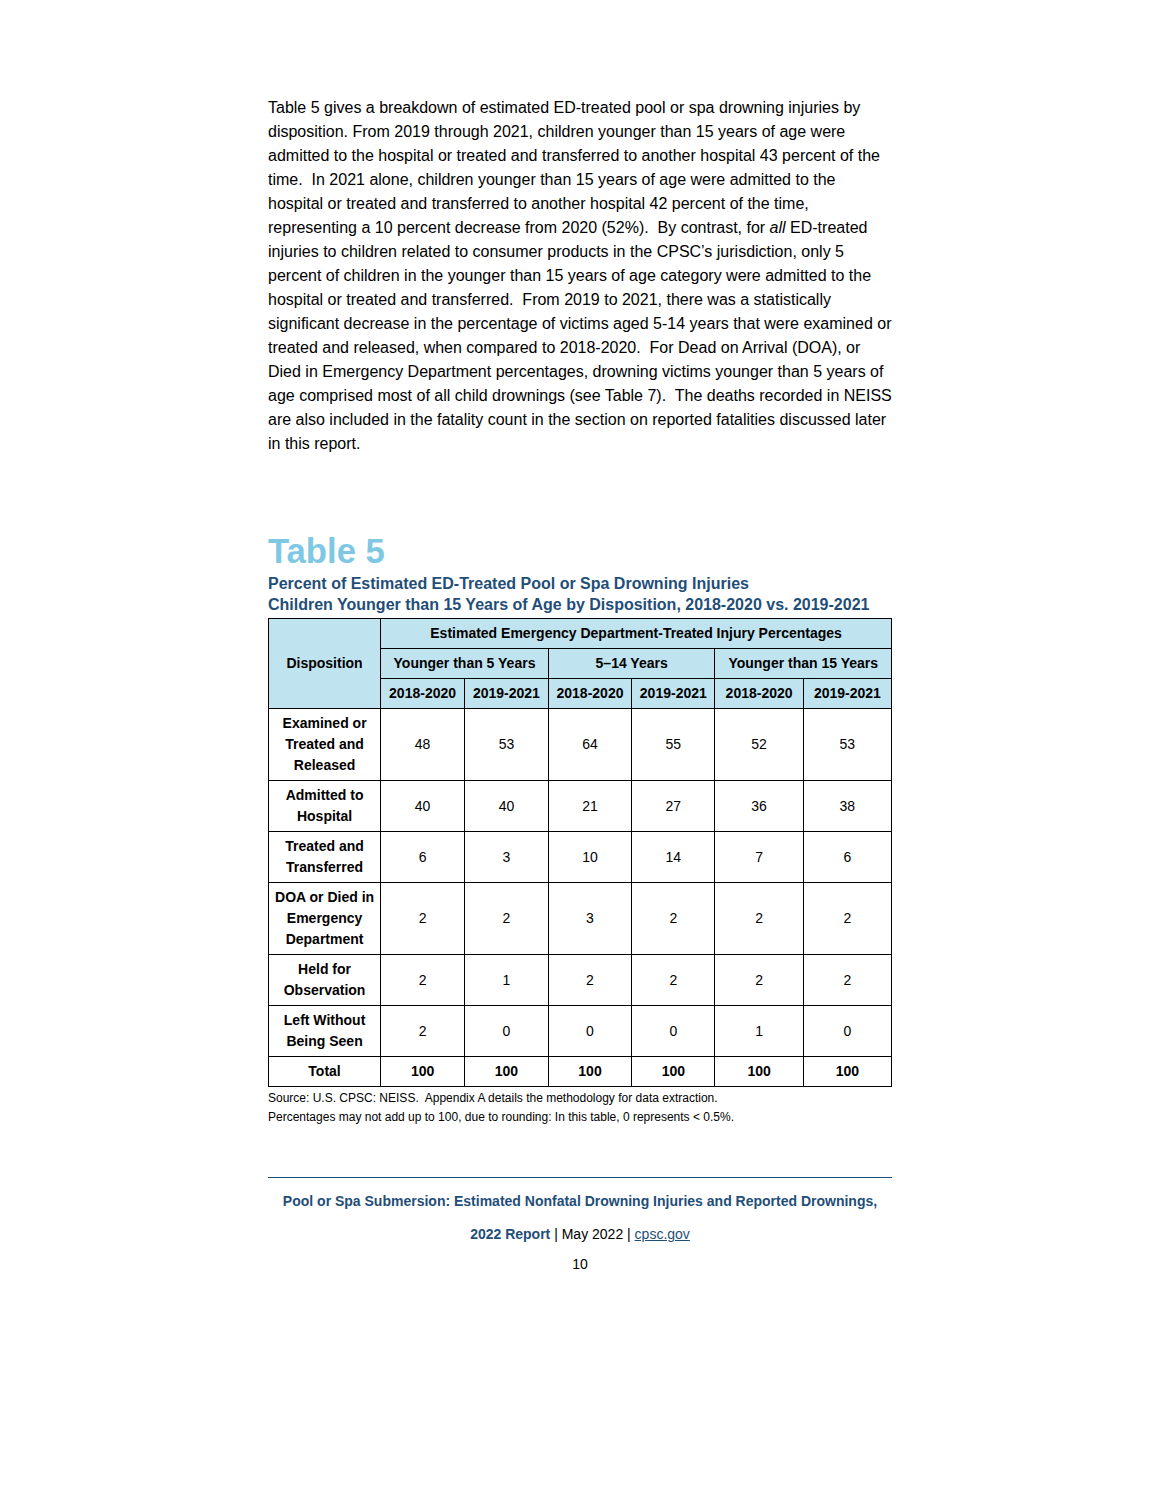Table 5 gives a breakdown of estimated ED-treated pool or spa drowning injuries by disposition. From 2019 through 2021, children younger than 15 years of age were admitted to the hospital or treated and transferred to another hospital 43 percent of the time. In 2021 alone, children younger than 15 years of age were admitted to the hospital or treated and transferred to another hospital 42 percent of the time, representing a 10 percent decrease from 2020 (52%). By contrast, for all ED-treated injuries to children related to consumer products in the CPSC’s jurisdiction, only 5 percent of children in the younger than 15 years of age category were admitted to the hospital or treated and transferred. From 2019 to 2021, there was a statistically significant decrease in the percentage of victims aged 5-14 years that were examined or treated and released, when compared to 2018-2020. For Dead on Arrival (DOA), or Died in Emergency Department percentages, drowning victims younger than 5 years of age comprised most of all child drownings (see Table 7). The deaths recorded in NEISS are also included in the fatality count in the section on reported fatalities discussed later in this report.
Table 5
Percent of Estimated ED-Treated Pool or Spa Drowning Injuries
Children Younger than 15 Years of Age by Disposition, 2018-2020 vs. 2019-2021
| Disposition | Estimated Emergency Department-Treated Injury Percentages |
| --- | --- |
| Younger than 5 Years | 5–14 Years | Younger than 15 Years |
| 2018-2020 | 2019-2021 | 2018-2020 | 2019-2021 | 2018-2020 | 2019-2021 |
| Examined or Treated and Released | 48 | 53 | 64 | 55 | 52 | 53 |
| Admitted to Hospital | 40 | 40 | 21 | 27 | 36 | 38 |
| Treated and Transferred | 6 | 3 | 10 | 14 | 7 | 6 |
| DOA or Died in Emergency Department | 2 | 2 | 3 | 2 | 2 | 2 |
| Held for Observation | 2 | 1 | 2 | 2 | 2 | 2 |
| Left Without Being Seen | 2 | 0 | 0 | 0 | 1 | 0 |
| Total | 100 | 100 | 100 | 100 | 100 | 100 |
Source: U.S. CPSC: NEISS. Appendix A details the methodology for data extraction.
Percentages may not add up to 100, due to rounding: In this table, 0 represents < 0.5%.
Pool or Spa Submersion: Estimated Nonfatal Drowning Injuries and Reported Drownings,
2022 Report | May 2022 | cpsc.gov
10